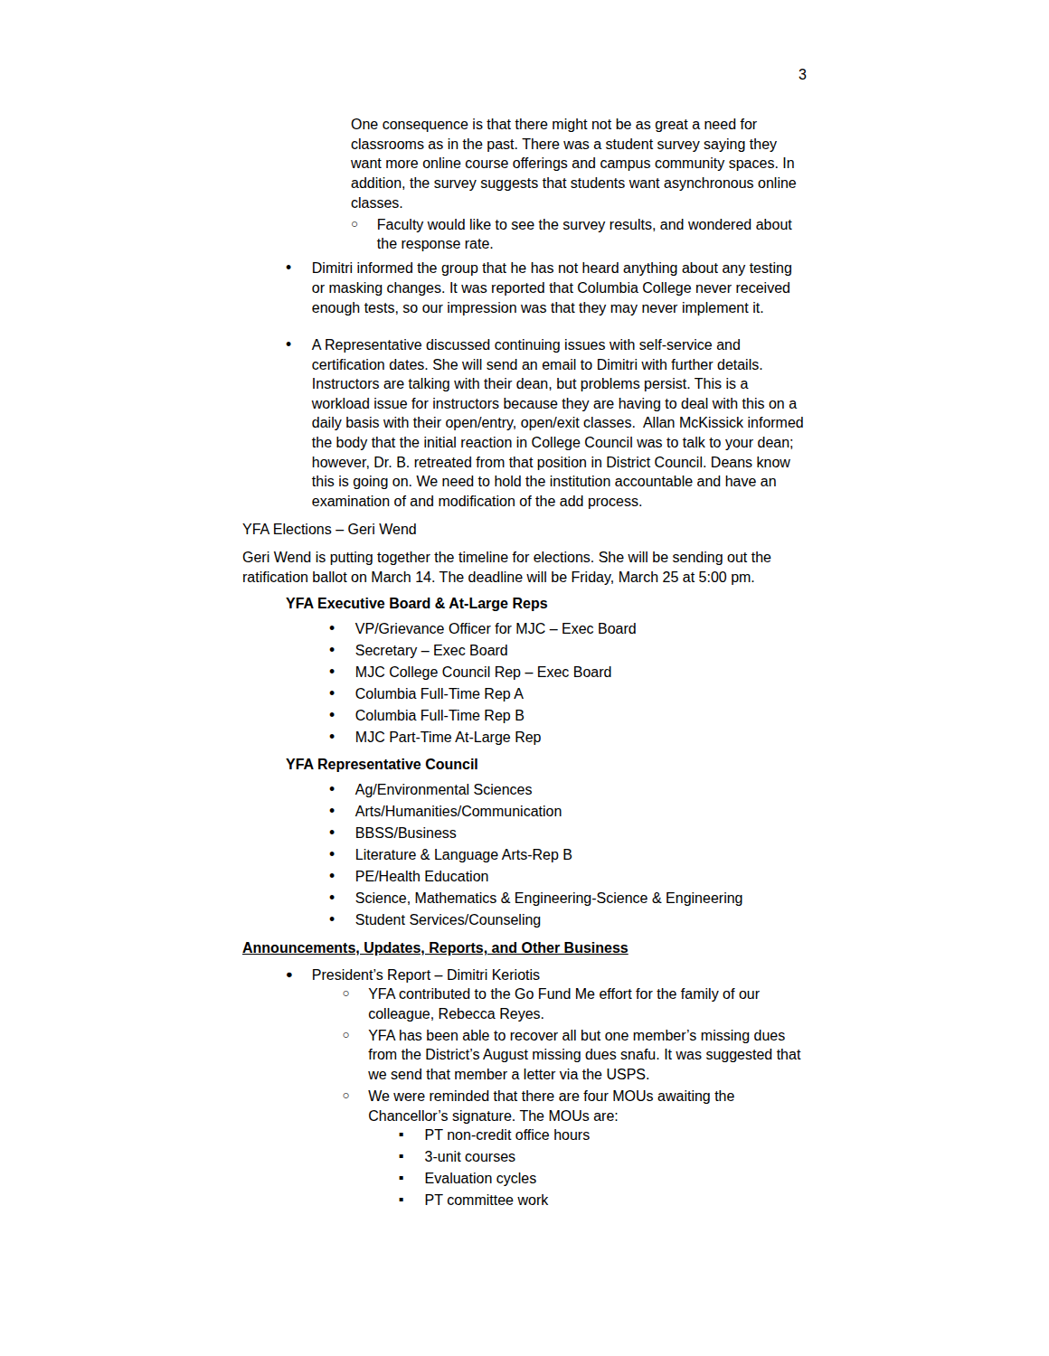3
One consequence is that there might not be as great a need for classrooms as in the past. There was a student survey saying they want more online course offerings and campus community spaces. In addition, the survey suggests that students want asynchronous online classes.
Faculty would like to see the survey results, and wondered about the response rate.
Dimitri informed the group that he has not heard anything about any testing or masking changes. It was reported that Columbia College never received enough tests, so our impression was that they may never implement it.
A Representative discussed continuing issues with self-service and certification dates. She will send an email to Dimitri with further details. Instructors are talking with their dean, but problems persist. This is a workload issue for instructors because they are having to deal with this on a daily basis with their open/entry, open/exit classes. Allan McKissick informed the body that the initial reaction in College Council was to talk to your dean; however, Dr. B. retreated from that position in District Council. Deans know this is going on. We need to hold the institution accountable and have an examination of and modification of the add process.
YFA Elections – Geri Wend
Geri Wend is putting together the timeline for elections. She will be sending out the ratification ballot on March 14. The deadline will be Friday, March 25 at 5:00 pm.
YFA Executive Board & At-Large Reps
VP/Grievance Officer for MJC – Exec Board
Secretary – Exec Board
MJC College Council Rep – Exec Board
Columbia Full-Time Rep A
Columbia Full-Time Rep B
MJC Part-Time At-Large Rep
YFA Representative Council
Ag/Environmental Sciences
Arts/Humanities/Communication
BBSS/Business
Literature & Language Arts-Rep B
PE/Health Education
Science, Mathematics & Engineering-Science & Engineering
Student Services/Counseling
Announcements, Updates, Reports, and Other Business
President’s Report – Dimitri Keriotis
YFA contributed to the Go Fund Me effort for the family of our colleague, Rebecca Reyes.
YFA has been able to recover all but one member’s missing dues from the District’s August missing dues snafu. It was suggested that we send that member a letter via the USPS.
We were reminded that there are four MOUs awaiting the Chancellor’s signature. The MOUs are:
PT non-credit office hours
3-unit courses
Evaluation cycles
PT committee work